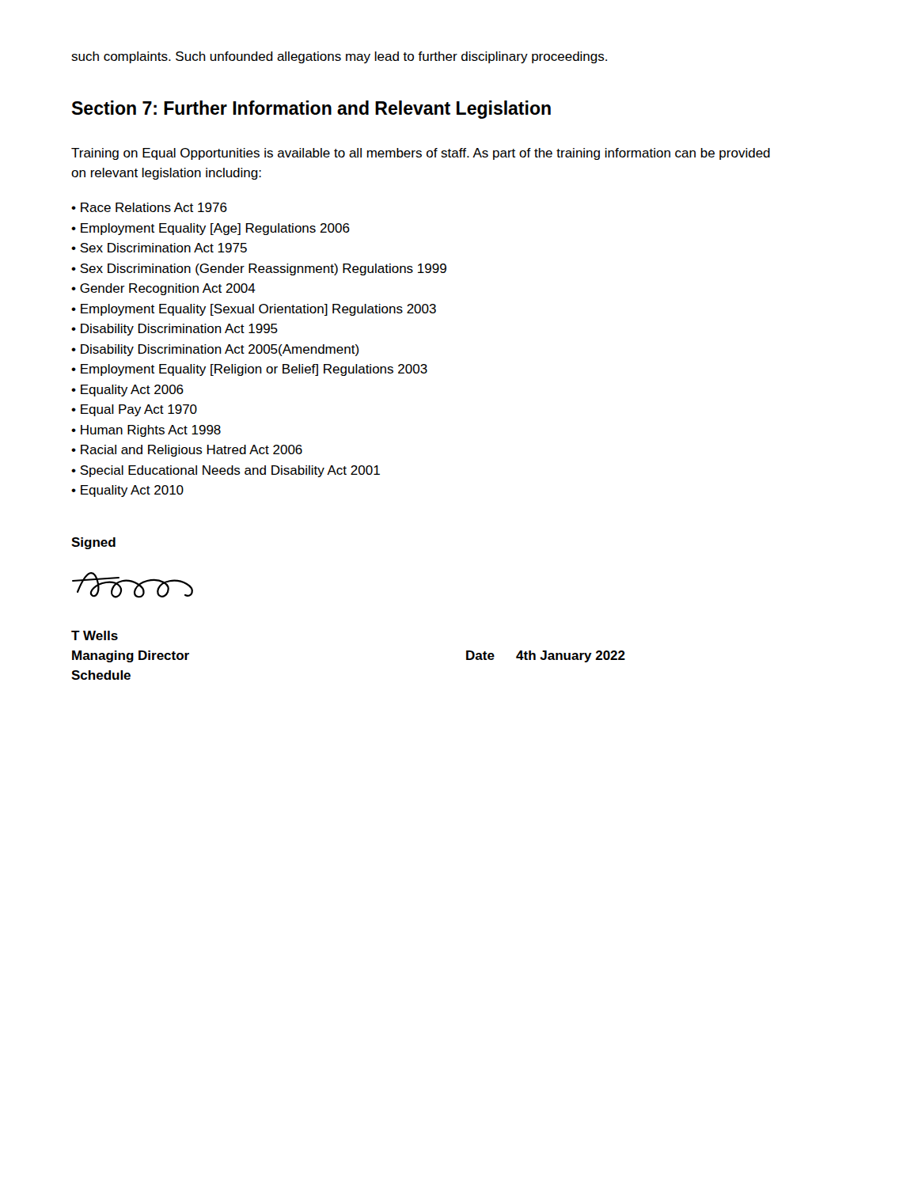such complaints. Such unfounded allegations may lead to further disciplinary proceedings.
Section 7: Further Information and Relevant Legislation
Training on Equal Opportunities is available to all members of staff. As part of the training information can be provided on relevant legislation including:
Race Relations Act 1976
Employment Equality [Age] Regulations 2006
Sex Discrimination Act 1975
Sex Discrimination (Gender Reassignment) Regulations 1999
Gender Recognition Act 2004
Employment Equality [Sexual Orientation] Regulations 2003
Disability Discrimination Act 1995
Disability Discrimination Act 2005(Amendment)
Employment Equality [Religion or Belief] Regulations 2003
Equality Act 2006
Equal Pay Act 1970
Human Rights Act 1998
Racial and Religious Hatred Act 2006
Special Educational Needs and Disability Act 2001
Equality Act 2010
Signed
T Wells
Managing Director Date4th January 2022
Schedule